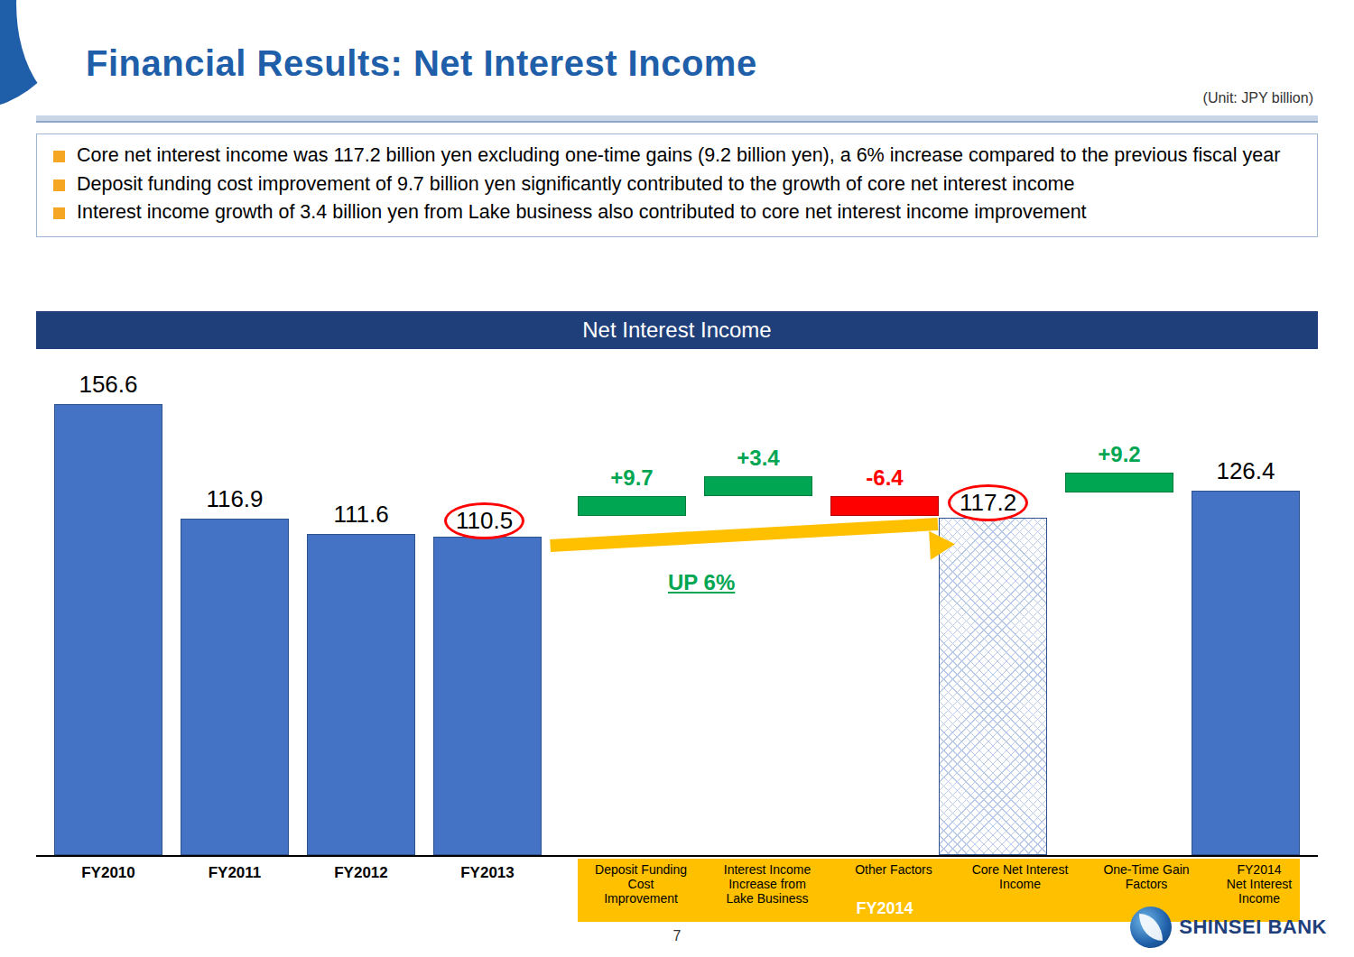Financial Results: Net Interest Income
(Unit: JPY billion)
Core net interest income was 117.2 billion yen excluding one-time gains (9.2 billion yen), a 6% increase compared to the previous fiscal year
Deposit funding cost improvement of 9.7 billion yen significantly contributed to the growth of core net interest income
Interest income growth of 3.4 billion yen from Lake business also contributed to core net interest income improvement
Net Interest Income
156.6
116.9
111.6
110.5
+9.7
+3.4
-6.4
117.2
+9.2
126.4
UP 6%
FY2010
FY2011
FY2012
FY2013
Deposit Funding
Cost
Improvement
Interest Income
Increase from
Lake Business
Other Factors
Core Net Interest
Income
One-Time Gain
Factors
FY2014
Net Interest
Income
FY2014
7
SHINSEI BANK